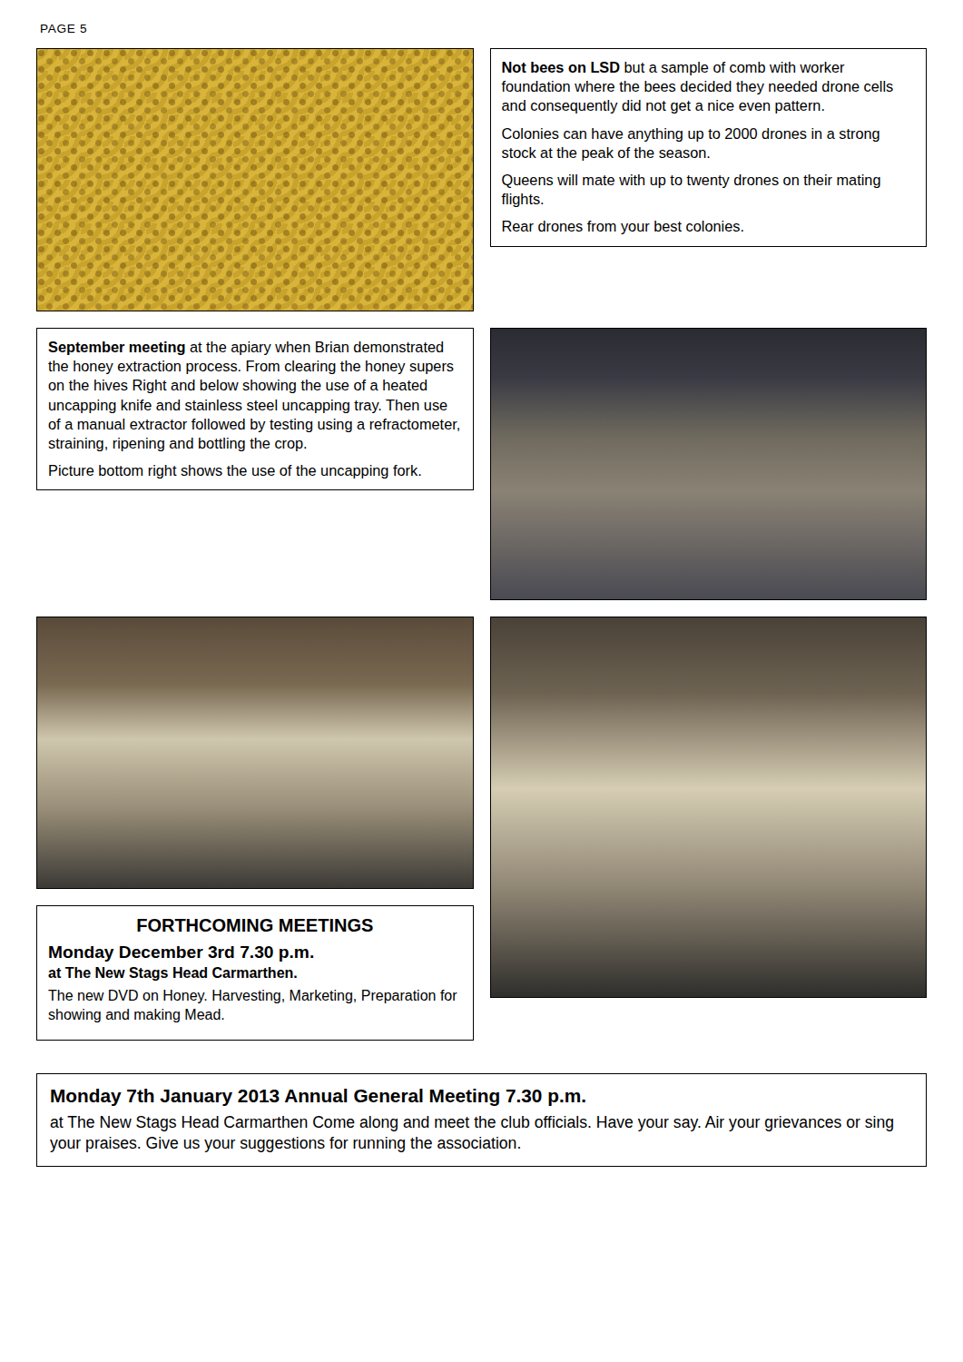PAGE 5
Not bees on LSD but a sample of comb with worker foundation where the bees decided they needed drone cells and consequently did not get a nice even pattern.
Colonies can have anything up to 2000 drones in a strong stock at the peak of the season.
Queens will mate with up to twenty drones on their mating flights.
Rear drones from your best colonies.
September meeting at the apiary when Brian demonstrated the honey extraction process. From clearing the honey supers on the hives Right and below showing the use of a heated uncapping knife and stainless steel uncapping tray. Then use of a manual extractor followed by testing using a refractometer, straining, ripening and bottling the crop.
Picture bottom right shows the use of the uncapping fork.
FORTHCOMING MEETINGS
Monday December 3rd 7.30 p.m.
at The New Stags Head Carmarthen.
The new DVD on Honey. Harvesting, Marketing, Preparation for showing and making Mead.
Monday 7th January 2013 Annual General Meeting 7.30 p.m.
at The New Stags Head Carmarthen Come along and meet the club officials. Have your say. Air your grievances or sing your praises. Give us your suggestions for running the association.